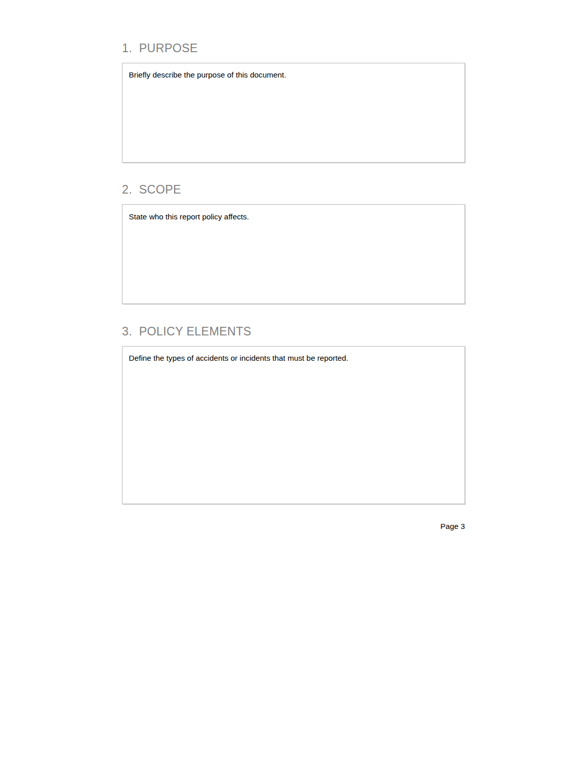1. PURPOSE
Briefly describe the purpose of this document.
2. SCOPE
State who this report policy affects.
3. POLICY ELEMENTS
Define the types of accidents or incidents that must be reported.
Page 3